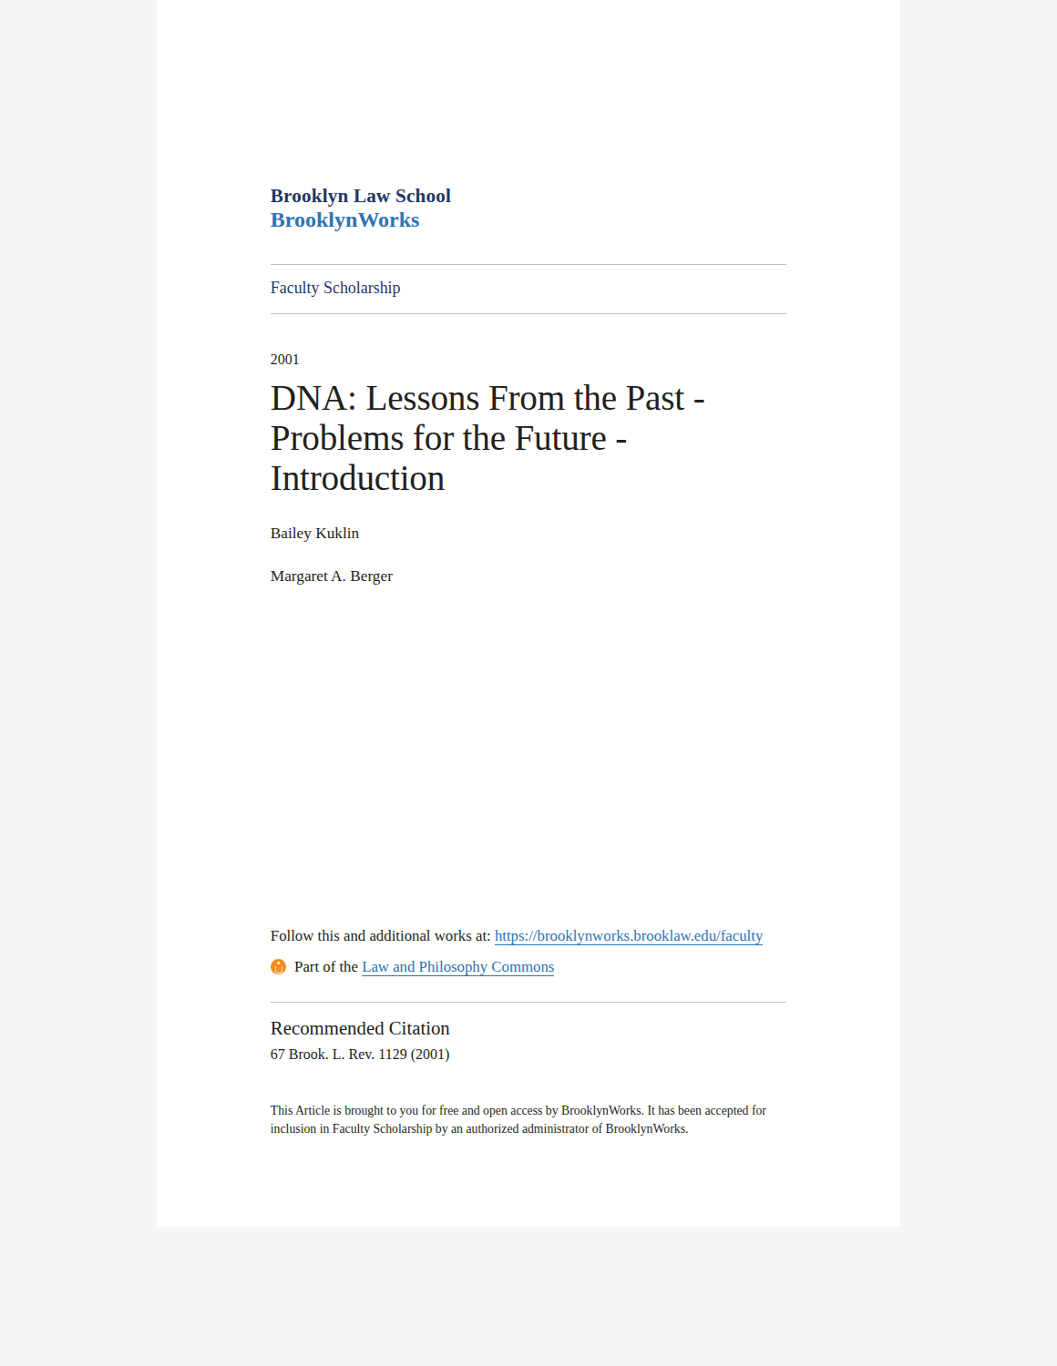Brooklyn Law School
BrooklynWorks
Faculty Scholarship
2001
DNA: Lessons From the Past - Problems for the Future - Introduction
Bailey Kuklin
Margaret A. Berger
Follow this and additional works at: https://brooklynworks.brooklaw.edu/faculty
Part of the Law and Philosophy Commons
Recommended Citation
67 Brook. L. Rev. 1129 (2001)
This Article is brought to you for free and open access by BrooklynWorks. It has been accepted for inclusion in Faculty Scholarship by an authorized administrator of BrooklynWorks.